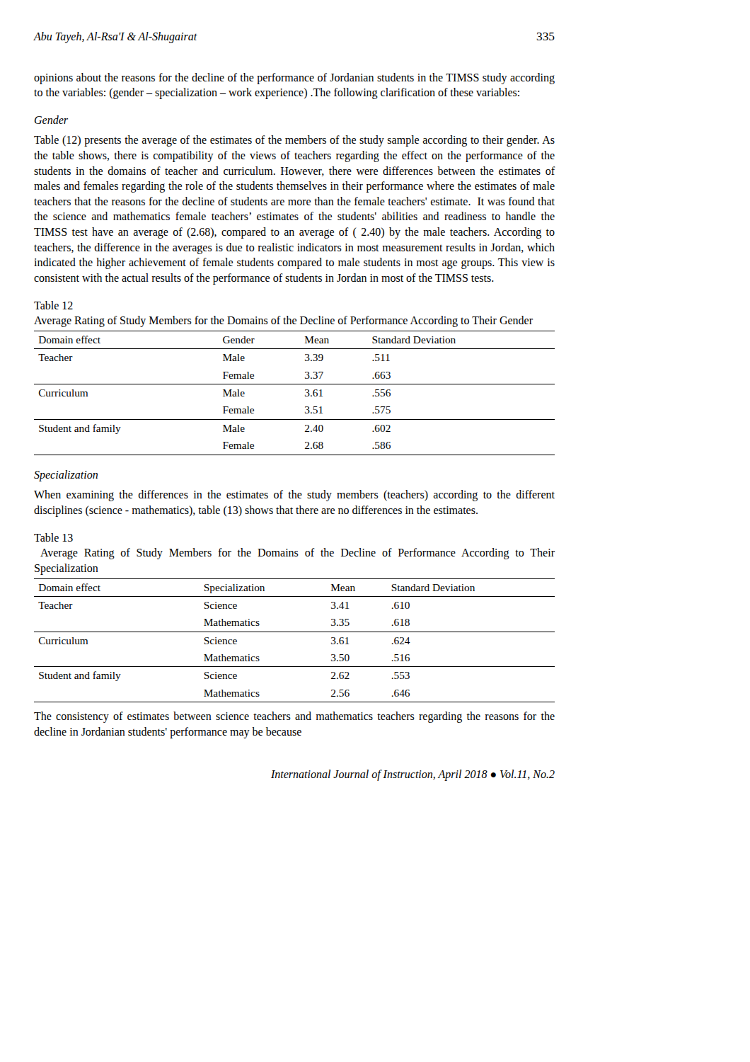Abu Tayeh, Al-Rsa'I & Al-Shugairat 335
opinions about the reasons for the decline of the performance of Jordanian students in the TIMSS study according to the variables: (gender – specialization – work experience) .The following clarification of these variables:
Gender
Table (12) presents the average of the estimates of the members of the study sample according to their gender. As the table shows, there is compatibility of the views of teachers regarding the effect on the performance of the students in the domains of teacher and curriculum. However, there were differences between the estimates of males and females regarding the role of the students themselves in their performance where the estimates of male teachers that the reasons for the decline of students are more than the female teachers' estimate. It was found that the science and mathematics female teachers’ estimates of the students' abilities and readiness to handle the TIMSS test have an average of (2.68), compared to an average of ( 2.40) by the male teachers. According to teachers, the difference in the averages is due to realistic indicators in most measurement results in Jordan, which indicated the higher achievement of female students compared to male students in most age groups. This view is consistent with the actual results of the performance of students in Jordan in most of the TIMSS tests.
Table 12 Average Rating of Study Members for the Domains of the Decline of Performance According to Their Gender
| Domain effect | Gender | Mean | Standard Deviation |
| --- | --- | --- | --- |
| Teacher | Male | 3.39 | .511 |
| | Female | 3.37 | .663 |
| Curriculum | Male | 3.61 | .556 |
| | Female | 3.51 | .575 |
| Student and family | Male | 2.40 | .602 |
| | Female | 2.68 | .586 |
Specialization
When examining the differences in the estimates of the study members (teachers) according to the different disciplines (science - mathematics), table (13) shows that there are no differences in the estimates.
Table 13 Average Rating of Study Members for the Domains of the Decline of Performance According to Their Specialization
| Domain effect | Specialization | Mean | Standard Deviation |
| --- | --- | --- | --- |
| Teacher | Science | 3.41 | .610 |
| | Mathematics | 3.35 | .618 |
| Curriculum | Science | 3.61 | .624 |
| | Mathematics | 3.50 | .516 |
| Student and family | Science | 2.62 | .553 |
| | Mathematics | 2.56 | .646 |
The consistency of estimates between science teachers and mathematics teachers regarding the reasons for the decline in Jordanian students' performance may be because
International Journal of Instruction, April 2018 ● Vol.11, No.2